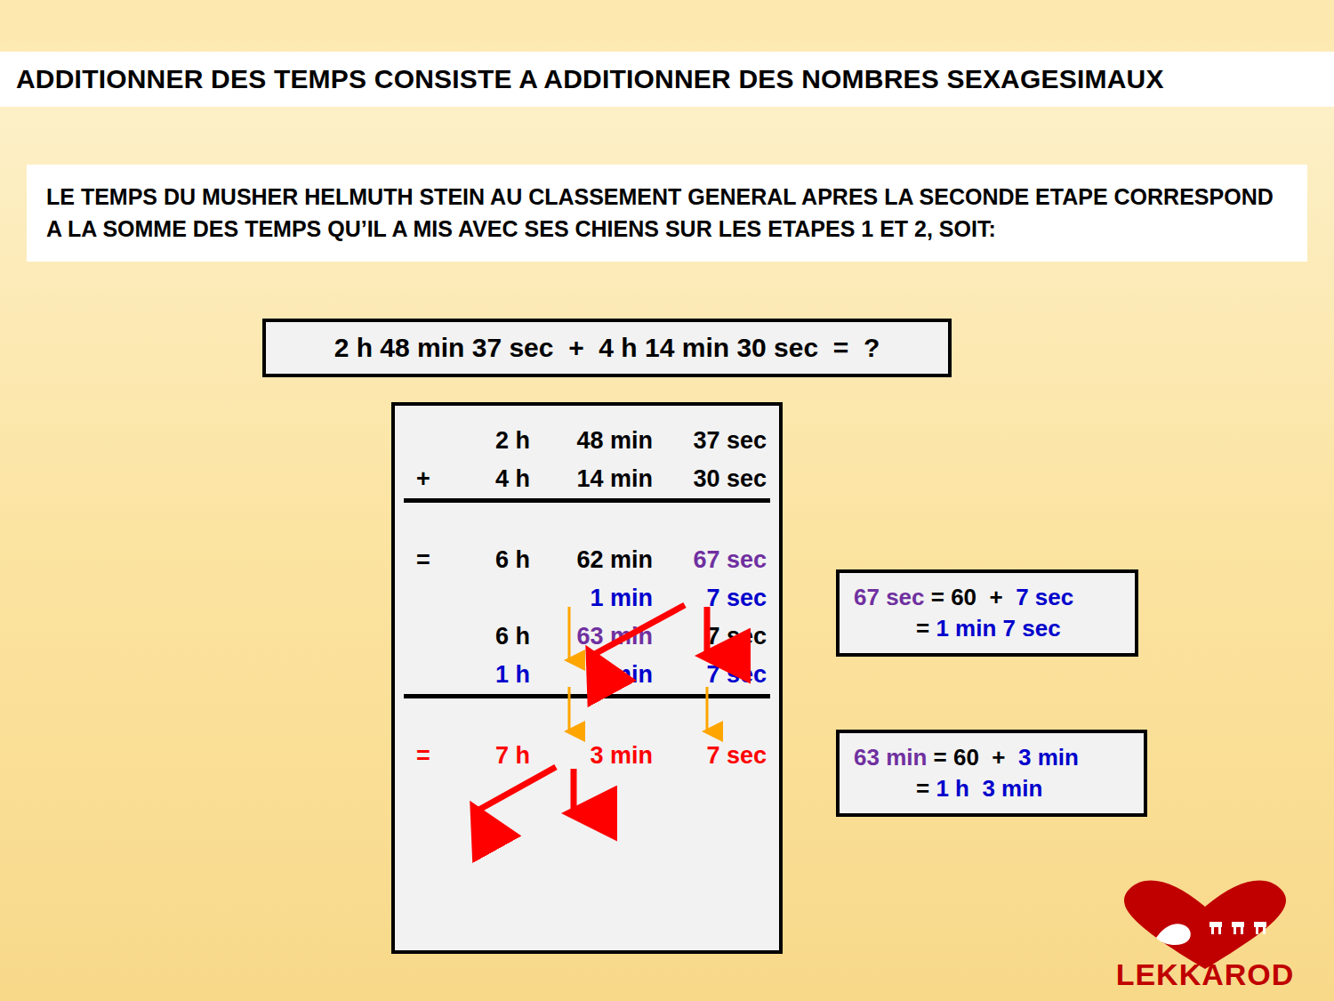ADDITIONNER DES TEMPS CONSISTE A ADDITIONNER DES NOMBRES SEXAGESIMAUX
LE TEMPS DU MUSHER HELMUTH STEIN AU CLASSEMENT GENERAL APRES LA SECONDE ETAPE CORRESPOND A LA SOMME DES TEMPS QU’IL A MIS AVEC SES CHIENS SUR LES ETAPES 1 ET 2, SOIT:
2 h 48 min 37 sec + 4 h 14 min 30 sec = ?
| | 2 h | 48 min | 37 sec |
| + | 4 h | 14 min | 30 sec |
| = | 6 h | 62 min | 67 sec |
| | | 1 min | 7 sec |
| | 6 h | 63 min | 7 sec |
| | 1 h | 3 min | 7 sec |
| = | 7 h | 3 min | 7 sec |
67 sec = 60 + 7 sec
= 1 min 7 sec
63 min = 60 + 3 min
= 1 h 3 min
LEKKAROD